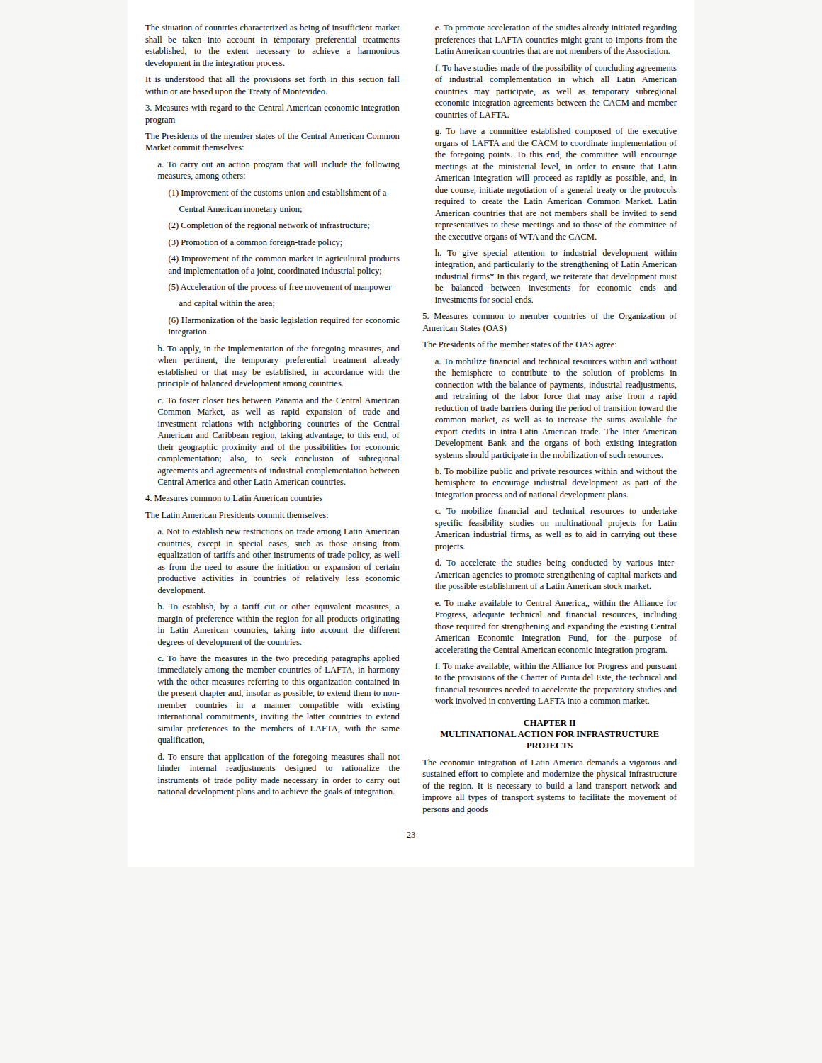The situation of countries characterized as being of insufficient market shall be taken into account in temporary preferential treatments established, to the extent necessary to achieve a harmonious development in the integration process.
It is understood that all the provisions set forth in this section fall within or are based upon the Treaty of Montevideo.
3. Measures with regard to the Central American economic integration program
The Presidents of the member states of the Central American Common Market commit themselves:
a. To carry out an action program that will include the following measures, among others:
(1) Improvement of the customs union and establishment of a
Central American monetary union;
(2) Completion of the regional network of infrastructure;
(3) Promotion of a common foreign-trade policy;
(4) Improvement of the common market in agricultural products and implementation of a joint, coordinated industrial policy;
(5) Acceleration of the process of free movement of manpower
and capital within the area;
(6) Harmonization of the basic legislation required for economic integration.
b. To apply, in the implementation of the foregoing measures, and when pertinent, the temporary preferential treatment already established or that may be established, in accordance with the principle of balanced development among countries.
c. To foster closer ties between Panama and the Central American Common Market, as well as rapid expansion of trade and investment relations with neighboring countries of the Central American and Caribbean region, taking advantage, to this end, of their geographic proximity and of the possibilities for economic complementation; also, to seek conclusion of subregional agreements and agreements of industrial complementation between Central America and other Latin American countries.
4. Measures common to Latin American countries
The Latin American Presidents commit themselves:
a. Not to establish new restrictions on trade among Latin American countries, except in special cases, such as those arising from equalization of tariffs and other instruments of trade policy, as well as from the need to assure the initiation or expansion of certain productive activities in countries of relatively less economic development.
b. To establish, by a tariff cut or other equivalent measures, a margin of preference within the region for all products originating in Latin American countries, taking into account the different degrees of development of the countries.
c. To have the measures in the two preceding paragraphs applied immediately among the member countries of LAFTA, in harmony with the other measures referring to this organization contained in the present chapter and, insofar as possible, to extend them to non-member countries in a manner compatible with existing international commitments, inviting the latter countries to extend similar preferences to the members of LAFTA, with the same qualification,
d. To ensure that application of the foregoing measures shall not hinder internal readjustments designed to rationalize the instruments of trade polity made necessary in order to carry out national development plans and to achieve the goals of integration.
e. To promote acceleration of the studies already initiated regarding preferences that LAFTA countries might grant to imports from the Latin American countries that are not members of the Association.
f. To have studies made of the possibility of concluding agreements of industrial complementation in which all Latin American countries may participate, as well as temporary subregional economic integration agreements between the CACM and member countries of LAFTA.
g. To have a committee established composed of the executive organs of LAFTA and the CACM to coordinate implementation of the foregoing points. To this end, the committee will encourage meetings at the ministerial level, in order to ensure that Latin American integration will proceed as rapidly as possible, and, in due course, initiate negotiation of a general treaty or the protocols required to create the Latin American Common Market. Latin American countries that are not members shall be invited to send representatives to these meetings and to those of the committee of the executive organs of WTA and the CACM.
h. To give special attention to industrial development within integration, and particularly to the strengthening of Latin American industrial firms* In this regard, we reiterate that development must be balanced between investments for economic ends and investments for social ends.
5. Measures common to member countries of the Organization of American States (OAS)
The Presidents of the member states of the OAS agree:
a. To mobilize financial and technical resources within and without the hemisphere to contribute to the solution of problems in connection with the balance of payments, industrial readjustments, and retraining of the labor force that may arise from a rapid reduction of trade barriers during the period of transition toward the common market, as well as to increase the sums available for export credits in intra-Latin American trade. The Inter-American Development Bank and the organs of both existing integration systems should participate in the mobilization of such resources.
b. To mobilize public and private resources within and without the hemisphere to encourage industrial development as part of the integration process and of national development plans.
c. To mobilize financial and technical resources to undertake specific feasibility studies on multinational projects for Latin American industrial firms, as well as to aid in carrying out these projects.
d. To accelerate the studies being conducted by various inter-American agencies to promote strengthening of capital markets and the possible establishment of a Latin American stock market.
e. To make available to Central America,, within the Alliance for Progress, adequate technical and financial resources, including those required for strengthening and expanding the existing Central American Economic Integration Fund, for the purpose of accelerating the Central American economic integration program.
f. To make available, within the Alliance for Progress and pursuant to the provisions of the Charter of Punta del Este, the technical and financial resources needed to accelerate the preparatory studies and work involved in converting LAFTA into a common market.
Chapter II
Multinational Action for Infrastructure Projects
The economic integration of Latin America demands a vigorous and sustained effort to complete and modernize the physical infrastructure of the region. It is necessary to build a land transport network and improve all types of transport systems to facilitate the movement of persons and goods
23